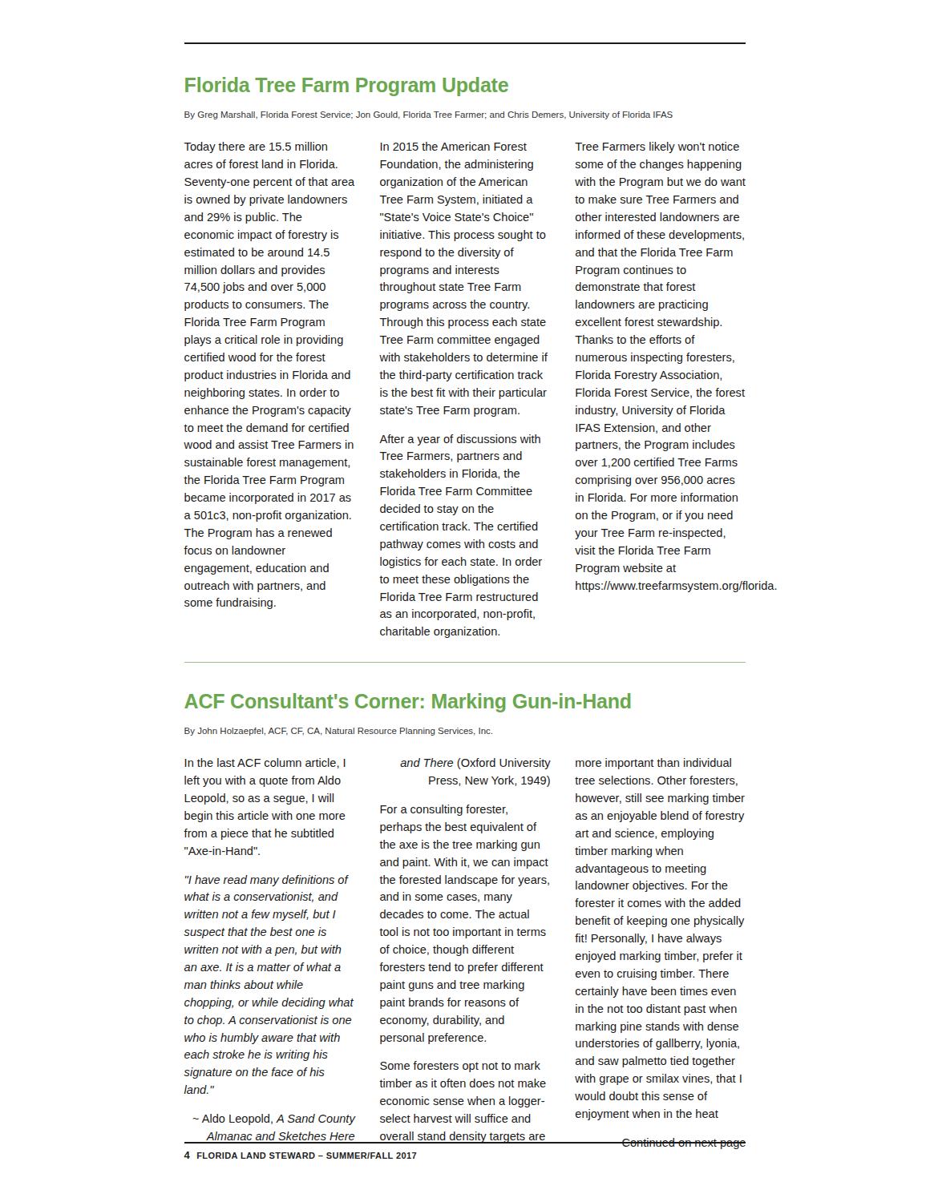Florida Tree Farm Program Update
By Greg Marshall, Florida Forest Service; Jon Gould, Florida Tree Farmer; and Chris Demers, University of Florida IFAS
Today there are 15.5 million acres of forest land in Florida. Seventy-one percent of that area is owned by private landowners and 29% is public. The economic impact of forestry is estimated to be around 14.5 million dollars and provides 74,500 jobs and over 5,000 products to consumers. The Florida Tree Farm Program plays a critical role in providing certified wood for the forest product industries in Florida and neighboring states. In order to enhance the Program's capacity to meet the demand for certified wood and assist Tree Farmers in sustainable forest management, the Florida Tree Farm Program became incorporated in 2017 as a 501c3, non-profit organization. The Program has a renewed focus on landowner engagement, education and outreach with partners, and some fundraising.
In 2015 the American Forest Foundation, the administering organization of the American Tree Farm System, initiated a "State's Voice State's Choice" initiative. This process sought to respond to the diversity of programs and interests throughout state Tree Farm programs across the country. Through this process each state Tree Farm committee engaged with stakeholders to determine if the third-party certification track is the best fit with their particular state's Tree Farm program.
After a year of discussions with Tree Farmers, partners and stakeholders in Florida, the Florida Tree Farm Committee decided to stay on the certification track. The certified pathway comes with costs and logistics for each state. In order to meet these obligations the Florida Tree Farm restructured as an incorporated, non-profit, charitable organization.
Tree Farmers likely won't notice some of the changes happening with the Program but we do want to make sure Tree Farmers and other interested landowners are informed of these developments, and that the Florida Tree Farm Program continues to demonstrate that forest landowners are practicing excellent forest stewardship. Thanks to the efforts of numerous inspecting foresters, Florida Forestry Association, Florida Forest Service, the forest industry, University of Florida IFAS Extension, and other partners, the Program includes over 1,200 certified Tree Farms comprising over 956,000 acres in Florida. For more information on the Program, or if you need your Tree Farm re-inspected, visit the Florida Tree Farm Program website at https://www.treefarmsystem.org/florida.
ACF Consultant's Corner: Marking Gun-in-Hand
By John Holzaepfel, ACF, CF, CA, Natural Resource Planning Services, Inc.
In the last ACF column article, I left you with a quote from Aldo Leopold, so as a segue, I will begin this article with one more from a piece that he subtitled "Axe-in-Hand".
"I have read many definitions of what is a conservationist, and written not a few myself, but I suspect that the best one is written not with a pen, but with an axe. It is a matter of what a man thinks about while chopping, or while deciding what to chop. A conservationist is one who is humbly aware that with each stroke he is writing his signature on the face of his land."
~ Aldo Leopold, A Sand County Almanac and Sketches Here and There (Oxford University Press, New York, 1949)
For a consulting forester, perhaps the best equivalent of the axe is the tree marking gun and paint. With it, we can impact the forested landscape for years, and in some cases, many decades to come. The actual tool is not too important in terms of choice, though different foresters tend to prefer different paint guns and tree marking paint brands for reasons of economy, durability, and personal preference.
Some foresters opt not to mark timber as it often does not make economic sense when a logger-select harvest will suffice and overall stand density targets are more important than individual tree selections. Other foresters, however, still see marking timber as an enjoyable blend of forestry art and science, employing timber marking when advantageous to meeting landowner objectives. For the forester it comes with the added benefit of keeping one physically fit! Personally, I have always enjoyed marking timber, prefer it even to cruising timber. There certainly have been times even in the not too distant past when marking pine stands with dense understories of gallberry, lyonia, and saw palmetto tied together with grape or smilax vines, that I would doubt this sense of enjoyment when in the heat
Continued on next page
4 Florida Land Steward – Summer/Fall 2017